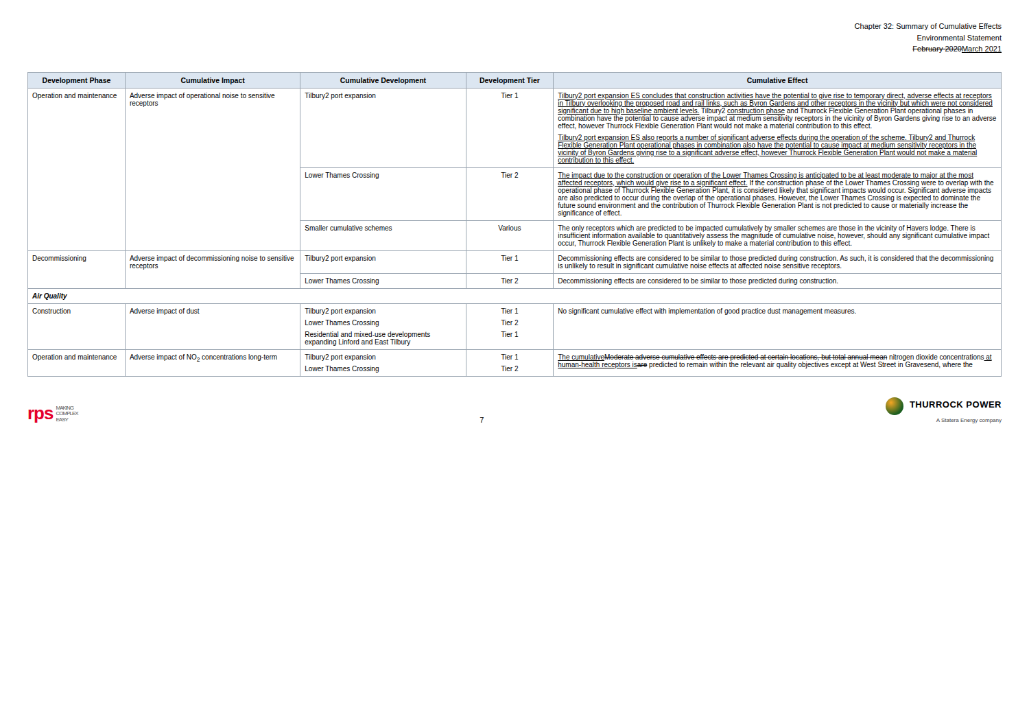Chapter 32: Summary of Cumulative Effects
Environmental Statement
February 2020 March 2021
| Development Phase | Cumulative Impact | Cumulative Development | Development Tier | Cumulative Effect |
| --- | --- | --- | --- | --- |
| Operation and maintenance | Adverse impact of operational noise to sensitive receptors | Tilbury2 port expansion | Tier 1 | Tilbury2 port expansion ES concludes that construction activities have the potential to give rise to temporary direct, adverse effects at receptors in Tilbury overlooking the proposed road and rail links, such as Byron Gardens and other receptors in the vicinity but which were not considered significant due to high baseline ambient levels. Tilbury2 construction phase and Thurrock Flexible Generation Plant operational phases in combination have the potential to cause adverse impact at medium sensitivity receptors in the vicinity of Byron Gardens giving rise to an adverse effect, however Thurrock Flexible Generation Plant would not make a material contribution to this effect. Tilbury2 port expansion ES also reports a number of significant adverse effects during the operation of the scheme. Tilbury2 and Thurrock Flexible Generation Plant operational phases in combination also have the potential to cause impact at medium sensitivity receptors in the vicinity of Byron Gardens giving rise to a significant adverse effect, however Thurrock Flexible Generation Plant would not make a material contribution to this effect. |
| Lower Thames Crossing | Tier 2 | The impact due to the construction or operation of the Lower Thames Crossing is anticipated to be at least moderate to major at the most affected receptors, which would give rise to a significant effect. If the construction phase of the Lower Thames Crossing were to overlap with the operational phase of Thurrock Flexible Generation Plant, it is considered likely that significant impacts would occur. Significant adverse impacts are also predicted to occur during the overlap of the operational phases. However, the Lower Thames Crossing is expected to dominate the future sound environment and the contribution of Thurrock Flexible Generation Plant is not predicted to cause or materially increase the significance of effect. |
| Smaller cumulative schemes | Various | The only receptors which are predicted to be impacted cumulatively by smaller schemes are those in the vicinity of Havers lodge. There is insufficient information available to quantitatively assess the magnitude of cumulative noise, however, should any significant cumulative impact occur, Thurrock Flexible Generation Plant is unlikely to make a material contribution to this effect. |
| Decommissioning | Adverse impact of decommissioning noise to sensitive receptors | Tilbury2 port expansion | Tier 1 | Decommissioning effects are considered to be similar to those predicted during construction. As such, it is considered that the decommissioning is unlikely to result in significant cumulative noise effects at affected noise sensitive receptors. |
| Lower Thames Crossing | Tier 2 | Decommissioning effects are considered to be similar to those predicted during construction. |
| Air Quality |
| Construction | Adverse impact of dust | Tilbury2 port expansion Lower Thames Crossing Residential and mixed-use developments expanding Linford and East Tilbury | Tier 1 Tier 2 Tier 1 | No significant cumulative effect with implementation of good practice dust management measures. |
| Operation and maintenance | Adverse impact of NO 2 concentrations long-term | Tilbury2 port expansion Lower Thames Crossing | Tier 1 Tier 2 | The cumulative Moderate adverse cumulative effects are predicted at certain locations, but total annual mean nitrogen dioxide concentrations at human-health receptors is are predicted to remain within the relevant air quality objectives except at West Street in Gravesend, where the |
rpsMAKING
COMPLEX
EASY
7
THURROCK POWER
A Statera Energy company